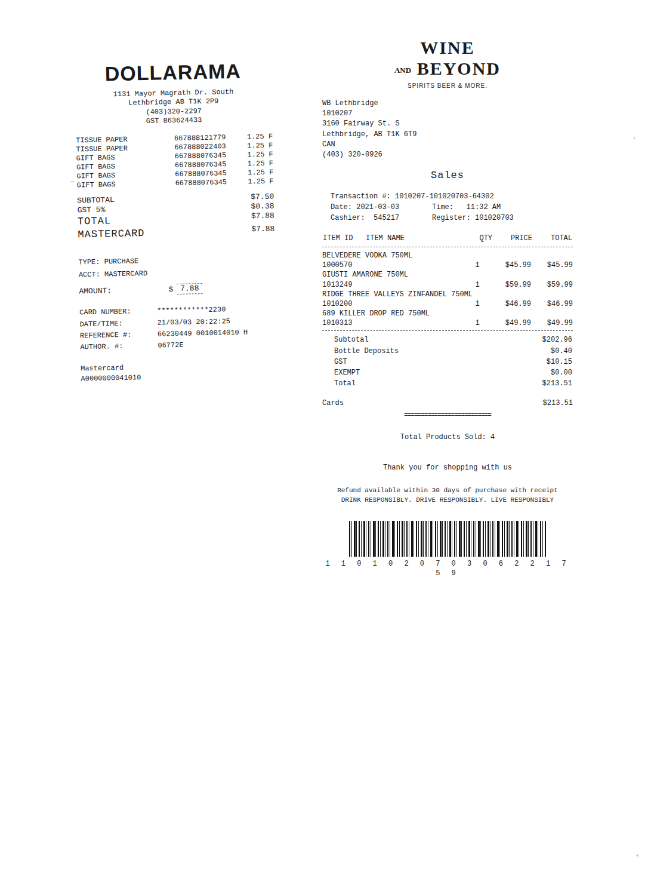DOLLARAMA
1131 Mayor Magrath Dr. South
Lethbridge AB T1K 2P9
(403)320-2297
GST 863624433
| TISSUE PAPER | 667888121779 | 1.25 F |
| TISSUE PAPER | 667888022403 | 1.25 F |
| GIFT BAGS | 667888076345 | 1.25 F |
| GIFT BAGS | 667888076345 | 1.25 F |
| GIFT BAGS | 667888076345 | 1.25 F |
| GIFT BAGS | 667888076345 | 1.25 F |
| SUBTOTAL | $7.50 |
| GST 5% | $0.38 |
| TOTAL | $7.88 |
| MASTERCARD | $7.88 |
TYPE: PURCHASE
ACCT: MASTERCARD
AMOUNT: $ 7.88
CARD NUMBER:
DATE/TIME:
REFERENCE #:
AUTHOR. #:
************2230
21/03/03 20:22:25
66230449 0010014010 H
06772E
Mastercard
A0000000041010
WINE
AND BEYOND
SPIRITS BEER & MORE.
WB Lethbridge
1010207
3160 Fairway St. S
Lethbridge, AB T1K 6T9
CAN
(403) 320-0926
Sales
Transaction #: 1010207-101020703-64302
Date: 2021-03-03 Time: 11:32 AM
Cashier: 545217 Register: 101020703
| ITEM ID ITEM NAME | QTY | PRICE | TOTAL |
| --- | --- | --- | --- |
| BELVEDERE VODKA 750ML |
| 1000570 | 1 | $45.99 | $45.99 |
| GIUSTI AMARONE 750ML |
| 1013249 | 1 | $59.99 | $59.99 |
| RIDGE THREE VALLEYS ZINFANDEL 750ML |
| 1010200 | 1 | $46.99 | $46.99 |
| 689 KILLER DROP RED 750ML |
| 1010313 | 1 | $49.99 | $49.99 |
| Subtotal | $202.96 |
| Bottle Deposits | $0.40 |
| GST | $10.15 |
| EXEMPT | $0.00 |
| Total | $213.51 |
Cards $213.51
==========================
Total Products Sold: 4
Thank you for shopping with us
Refund available within 30 days of purchase with receipt
DRINK RESPONSIBLY. DRIVE RESPONSIBLY. LIVE RESPONSIBLY
1 1 0 1 0 2 0 7 0 3 0 6 2 2 1 7 5 9
'
*
~